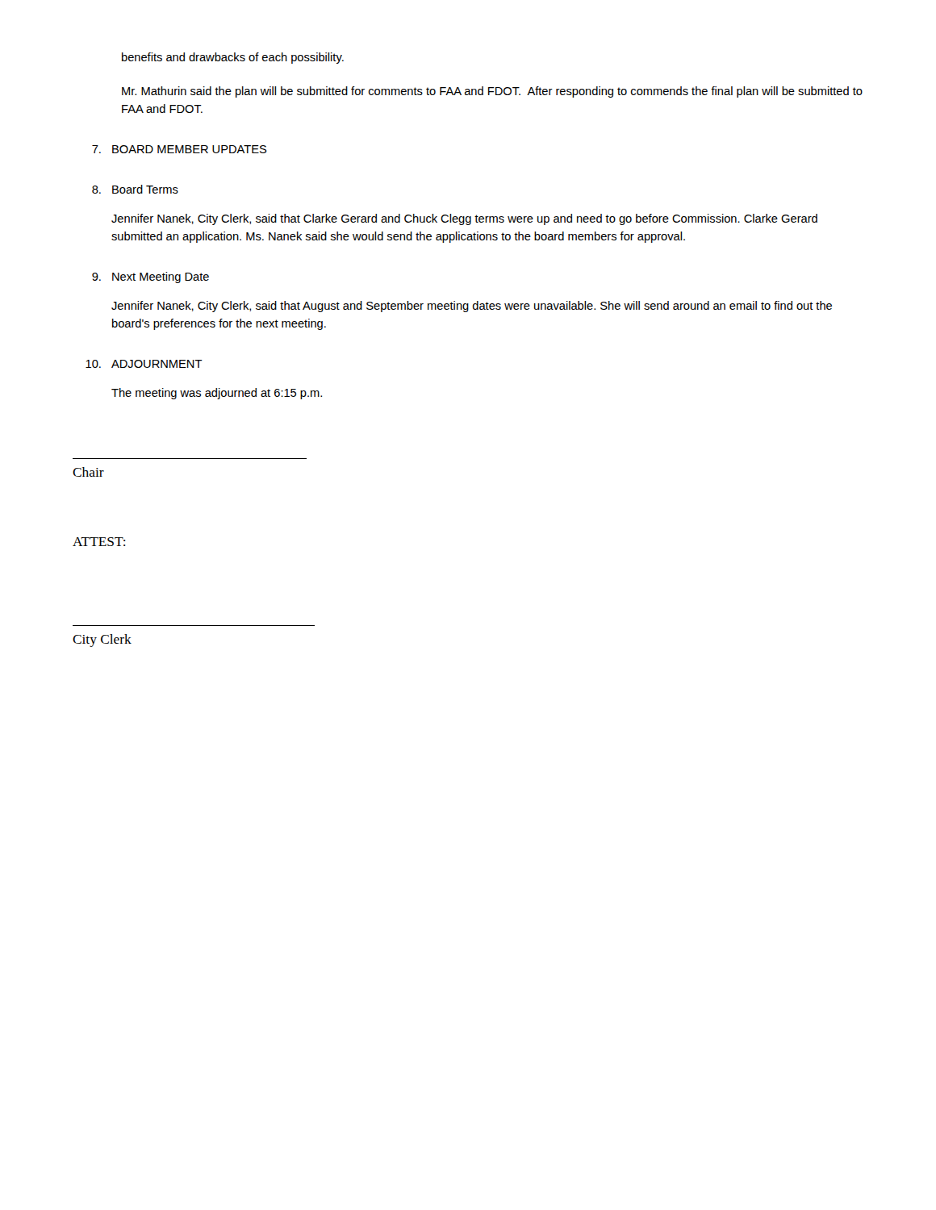benefits and drawbacks of each possibility.
Mr. Mathurin said the plan will be submitted for comments to FAA and FDOT. After responding to commends the final plan will be submitted to FAA and FDOT.
BOARD MEMBER UPDATES
Board Terms
Jennifer Nanek, City Clerk, said that Clarke Gerard and Chuck Clegg terms were up and need to go before Commission. Clarke Gerard submitted an application. Ms. Nanek said she would send the applications to the board members for approval.
Next Meeting Date
Jennifer Nanek, City Clerk, said that August and September meeting dates were unavailable. She will send around an email to find out the board's preferences for the next meeting.
ADJOURNMENT
The meeting was adjourned at 6:15 p.m.
Chair
ATTEST:
City Clerk